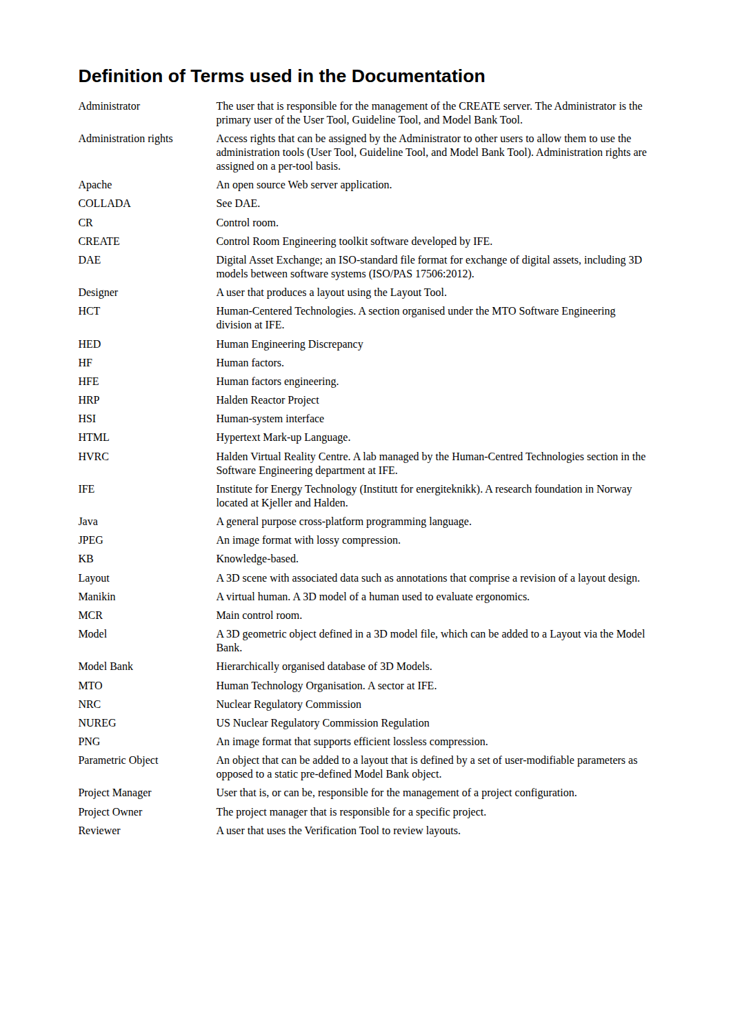Definition of Terms used in the Documentation
Administrator
The user that is responsible for the management of the CREATE server. The Administrator is the primary user of the User Tool, Guideline Tool, and Model Bank Tool.
Administration rights
Access rights that can be assigned by the Administrator to other users to allow them to use the administration tools (User Tool, Guideline Tool, and Model Bank Tool). Administration rights are assigned on a per-tool basis.
Apache
An open source Web server application.
COLLADA
See DAE.
CR
Control room.
CREATE
Control Room Engineering toolkit software developed by IFE.
DAE
Digital Asset Exchange; an ISO-standard file format for exchange of digital assets, including 3D models between software systems (ISO/PAS 17506:2012).
Designer
A user that produces a layout using the Layout Tool.
HCT
Human-Centered Technologies. A section organised under the MTO Software Engineering division at IFE.
HED
Human Engineering Discrepancy
HF
Human factors.
HFE
Human factors engineering.
HRP
Halden Reactor Project
HSI
Human-system interface
HTML
Hypertext Mark-up Language.
HVRC
Halden Virtual Reality Centre. A lab managed by the Human-Centred Technologies section in the Software Engineering department at IFE.
IFE
Institute for Energy Technology (Institutt for energiteknikk). A research foundation in Norway located at Kjeller and Halden.
Java
A general purpose cross-platform programming language.
JPEG
An image format with lossy compression.
KB
Knowledge-based.
Layout
A 3D scene with associated data such as annotations that comprise a revision of a layout design.
Manikin
A virtual human. A 3D model of a human used to evaluate ergonomics.
MCR
Main control room.
Model
A 3D geometric object defined in a 3D model file, which can be added to a Layout via the Model Bank.
Model Bank
Hierarchically organised database of 3D Models.
MTO
Human Technology Organisation. A sector at IFE.
NRC
Nuclear Regulatory Commission
NUREG
US Nuclear Regulatory Commission Regulation
PNG
An image format that supports efficient lossless compression.
Parametric Object
An object that can be added to a layout that is defined by a set of user-modifiable parameters as opposed to a static pre-defined Model Bank object.
Project Manager
User that is, or can be, responsible for the management of a project configuration.
Project Owner
The project manager that is responsible for a specific project.
Reviewer
A user that uses the Verification Tool to review layouts.